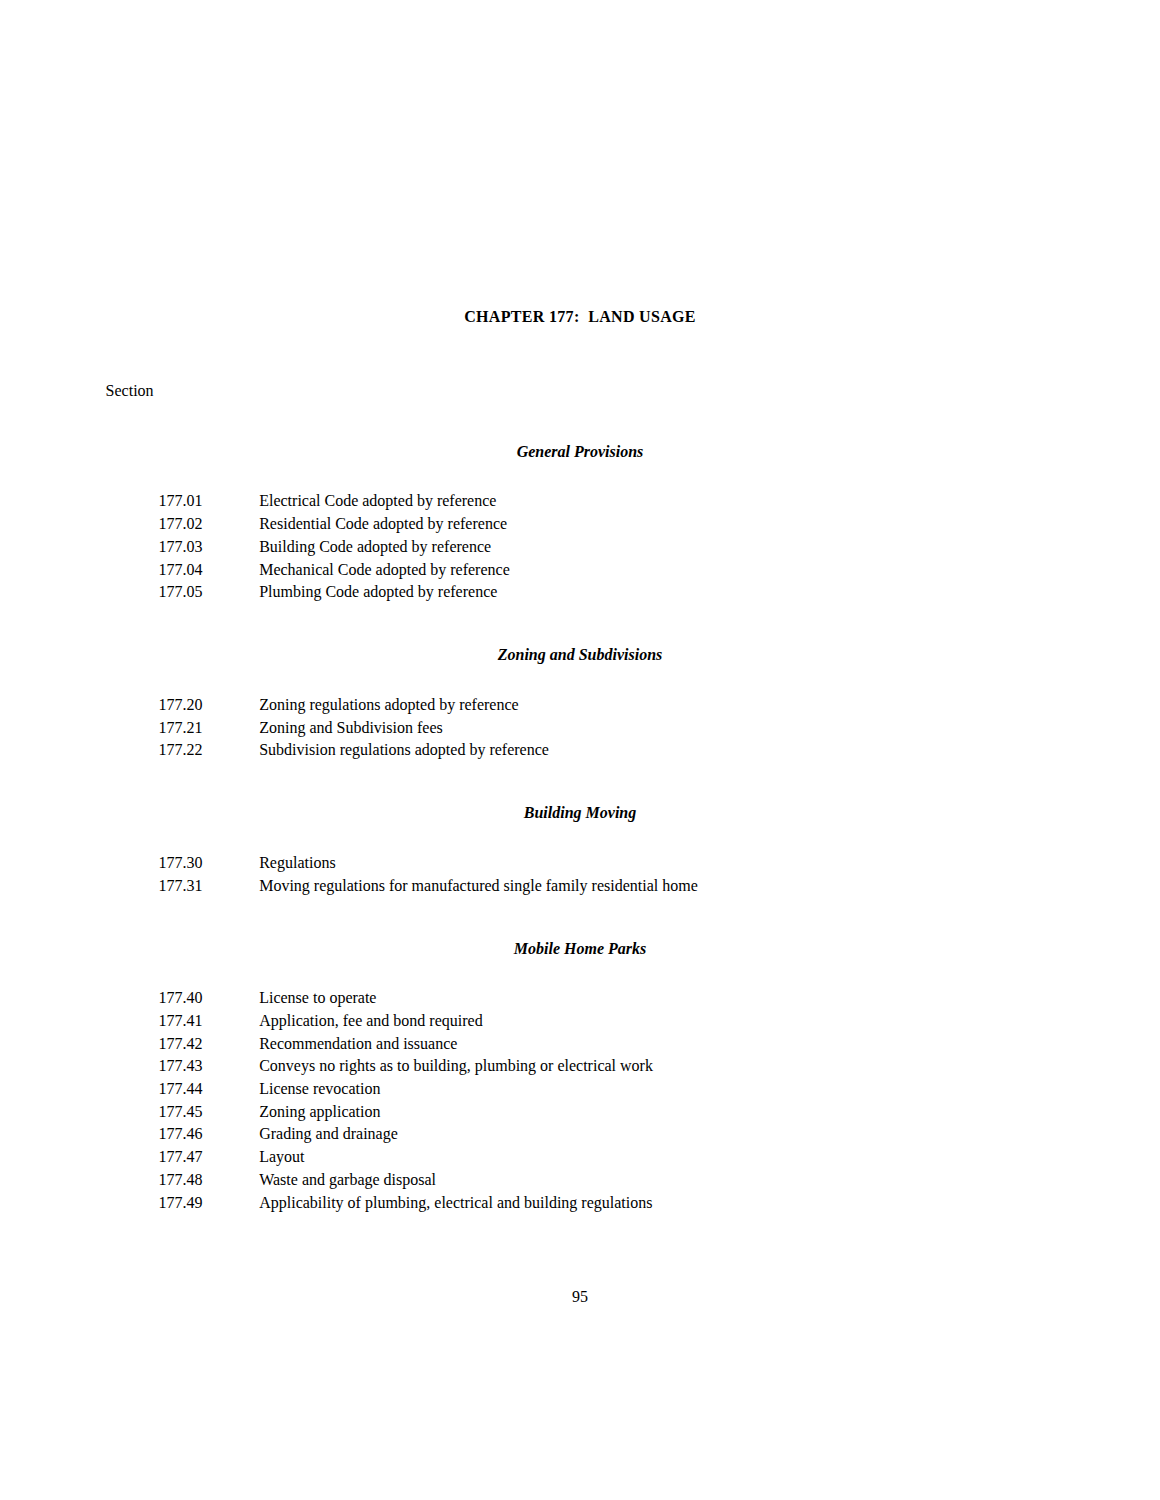CHAPTER 177: LAND USAGE
Section
General Provisions
| 177.01 | Electrical Code adopted by reference |
| 177.02 | Residential Code adopted by reference |
| 177.03 | Building Code adopted by reference |
| 177.04 | Mechanical Code adopted by reference |
| 177.05 | Plumbing Code adopted by reference |
Zoning and Subdivisions
| 177.20 | Zoning regulations adopted by reference |
| 177.21 | Zoning and Subdivision fees |
| 177.22 | Subdivision regulations adopted by reference |
Building Moving
| 177.30 | Regulations |
| 177.31 | Moving regulations for manufactured single family residential home |
Mobile Home Parks
| 177.40 | License to operate |
| 177.41 | Application, fee and bond required |
| 177.42 | Recommendation and issuance |
| 177.43 | Conveys no rights as to building, plumbing or electrical work |
| 177.44 | License revocation |
| 177.45 | Zoning application |
| 177.46 | Grading and drainage |
| 177.47 | Layout |
| 177.48 | Waste and garbage disposal |
| 177.49 | Applicability of plumbing, electrical and building regulations |
95